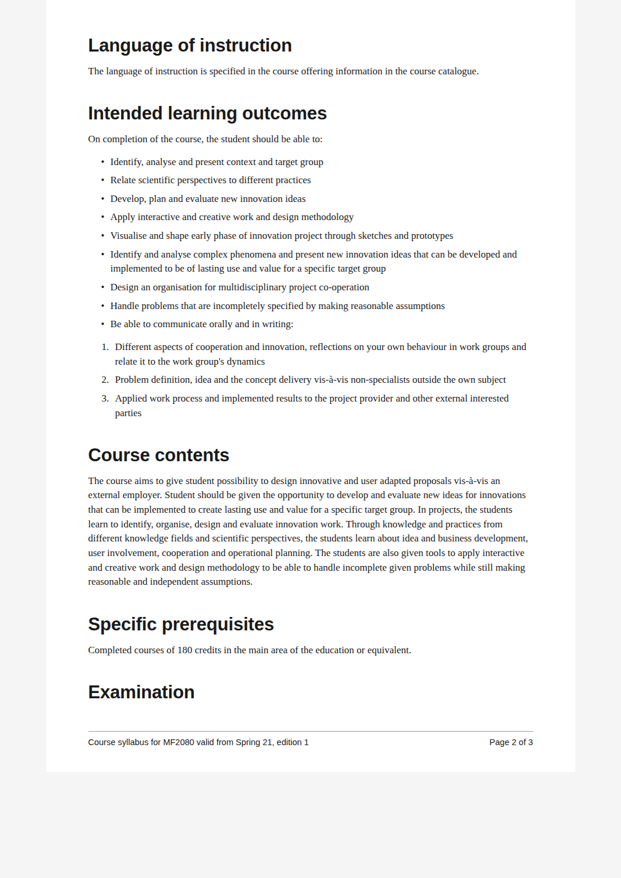Language of instruction
The language of instruction is specified in the course offering information in the course catalogue.
Intended learning outcomes
On completion of the course, the student should be able to:
Identify, analyse and present context and target group
Relate scientific perspectives to different practices
Develop, plan and evaluate new innovation ideas
Apply interactive and creative work and design methodology
Visualise and shape early phase of innovation project through sketches and prototypes
Identify and analyse complex phenomena and present new innovation ideas that can be developed and implemented to be of lasting use and value for a specific target group
Design an organisation for multidisciplinary project co-operation
Handle problems that are incompletely specified by making reasonable assumptions
Be able to communicate orally and in writing:
Different aspects of cooperation and innovation, reflections on your own behaviour in work groups and relate it to the work group's dynamics
Problem definition, idea and the concept delivery vis-à-vis non-specialists outside the own subject
Applied work process and implemented results to the project provider and other external interested parties
Course contents
The course aims to give student possibility to design innovative and user adapted proposals vis-à-vis an external employer. Student should be given the opportunity to develop and evaluate new ideas for innovations that can be implemented to create lasting use and value for a specific target group. In projects, the students learn to identify, organise, design and evaluate innovation work. Through knowledge and practices from different knowledge fields and scientific perspectives, the students learn about idea and business development, user involvement, cooperation and operational planning. The students are also given tools to apply interactive and creative work and design methodology to be able to handle incomplete given problems while still making reasonable and independent assumptions.
Specific prerequisites
Completed courses of 180 credits in the main area of the education or equivalent.
Examination
Course syllabus for MF2080 valid from Spring 21, edition 1 Page 2 of 3